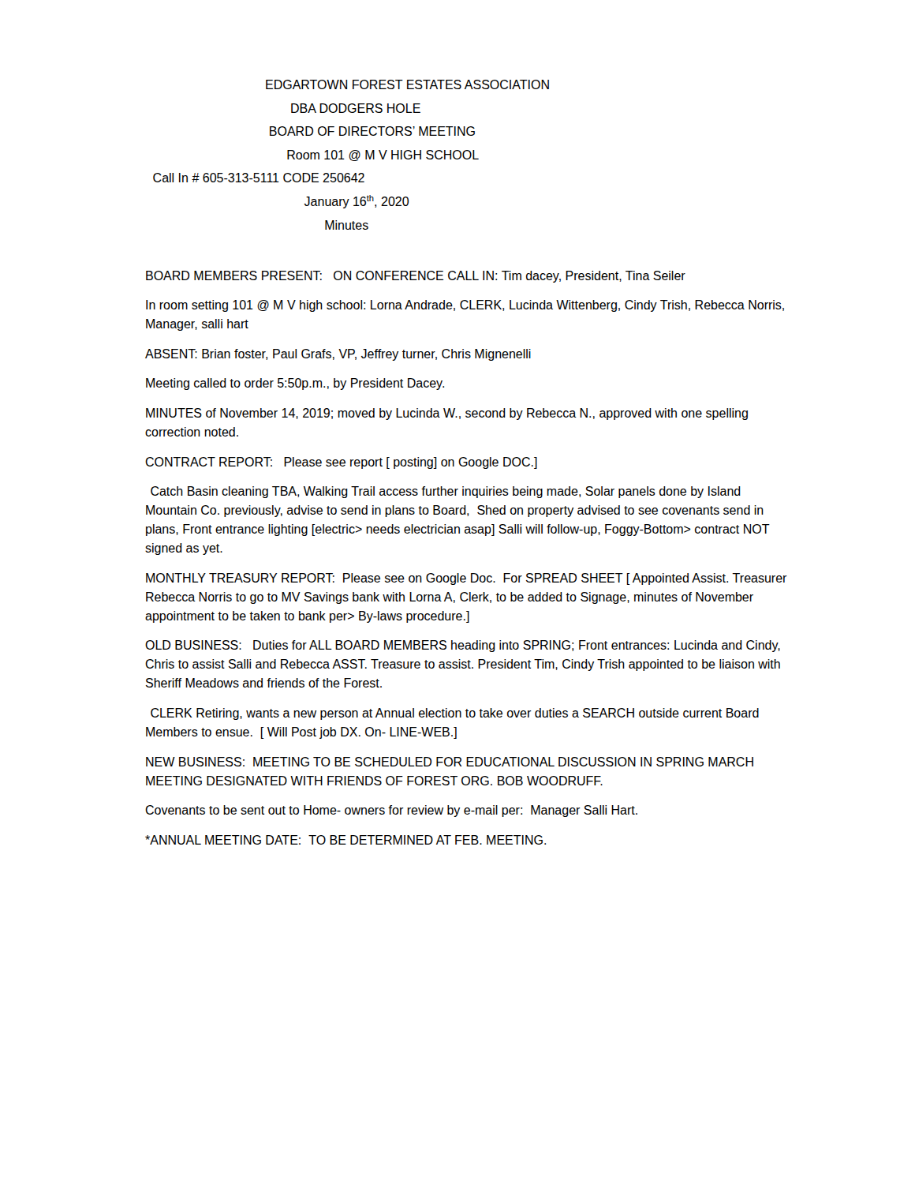EDGARTOWN FOREST ESTATES ASSOCIATION
DBA DODGERS HOLE
BOARD OF DIRECTORS’ MEETING
Room 101 @ M V HIGH SCHOOL
Call In # 605-313-5111 CODE 250642
January 16th, 2020
Minutes
BOARD MEMBERS PRESENT: ON CONFERENCE CALL IN: Tim dacey, President, Tina Seiler
In room setting 101 @ M V high school: Lorna Andrade, CLERK, Lucinda Wittenberg, Cindy Trish, Rebecca Norris, Manager, salli hart
ABSENT: Brian foster, Paul Grafs, VP, Jeffrey turner, Chris Mignenelli
Meeting called to order 5:50p.m., by President Dacey.
MINUTES of November 14, 2019; moved by Lucinda W., second by Rebecca N., approved with one spelling correction noted.
CONTRACT REPORT: Please see report [ posting] on Google DOC.]
Catch Basin cleaning TBA, Walking Trail access further inquiries being made, Solar panels done by Island Mountain Co. previously, advise to send in plans to Board, Shed on property advised to see covenants send in plans, Front entrance lighting [electric> needs electrician asap] Salli will follow-up, Foggy-Bottom> contract NOT signed as yet.
MONTHLY TREASURY REPORT: Please see on Google Doc. For SPREAD SHEET [ Appointed Assist. Treasurer Rebecca Norris to go to MV Savings bank with Lorna A, Clerk, to be added to Signage, minutes of November appointment to be taken to bank per> By-laws procedure.]
OLD BUSINESS: Duties for ALL BOARD MEMBERS heading into SPRING; Front entrances: Lucinda and Cindy, Chris to assist Salli and Rebecca ASST. Treasure to assist. President Tim, Cindy Trish appointed to be liaison with Sheriff Meadows and friends of the Forest.
CLERK Retiring, wants a new person at Annual election to take over duties a SEARCH outside current Board Members to ensue. [ Will Post job DX. On- LINE-WEB.]
NEW BUSINESS: MEETING TO BE SCHEDULED FOR EDUCATIONAL DISCUSSION IN SPRING MARCH MEETING DESIGNATED WITH FRIENDS OF FOREST ORG. BOB WOODRUFF.
Covenants to be sent out to Home- owners for review by e-mail per: Manager Salli Hart.
*ANNUAL MEETING DATE: TO BE DETERMINED AT FEB. MEETING.